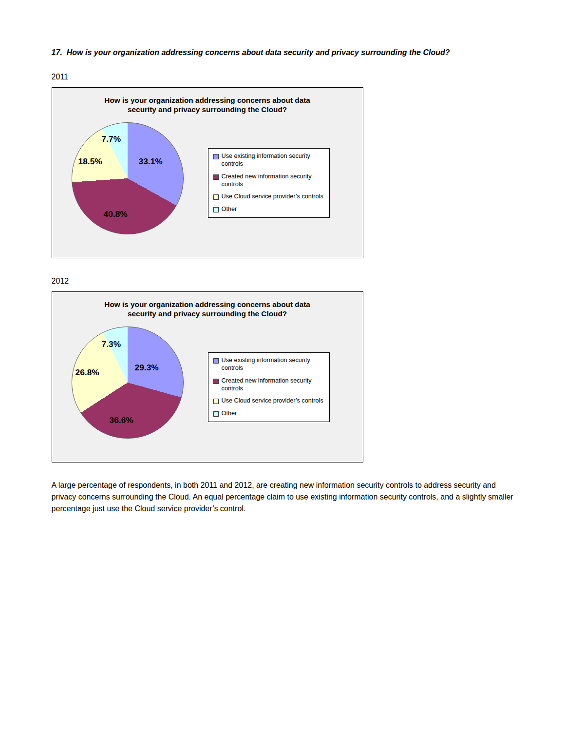17. How is your organization addressing concerns about data security and privacy surrounding the Cloud?
2011
How is your organization addressing concerns about data
security and privacy surrounding the Cloud?
33.1% 40.8% 18.5% 7.7%
Use existing information security controls
Created new information security controls
Use Cloud service provider’s controls
Other
2012
How is your organization addressing concerns about data
security and privacy surrounding the Cloud?
29.3% 36.6% 26.8% 7.3%
Use existing information security controls
Created new information security controls
Use Cloud service provider’s controls
Other
A large percentage of respondents, in both 2011 and 2012, are creating new information security controls to address security and privacy concerns surrounding the Cloud. An equal percentage claim to use existing information security controls, and a slightly smaller percentage just use the Cloud service provider’s control.